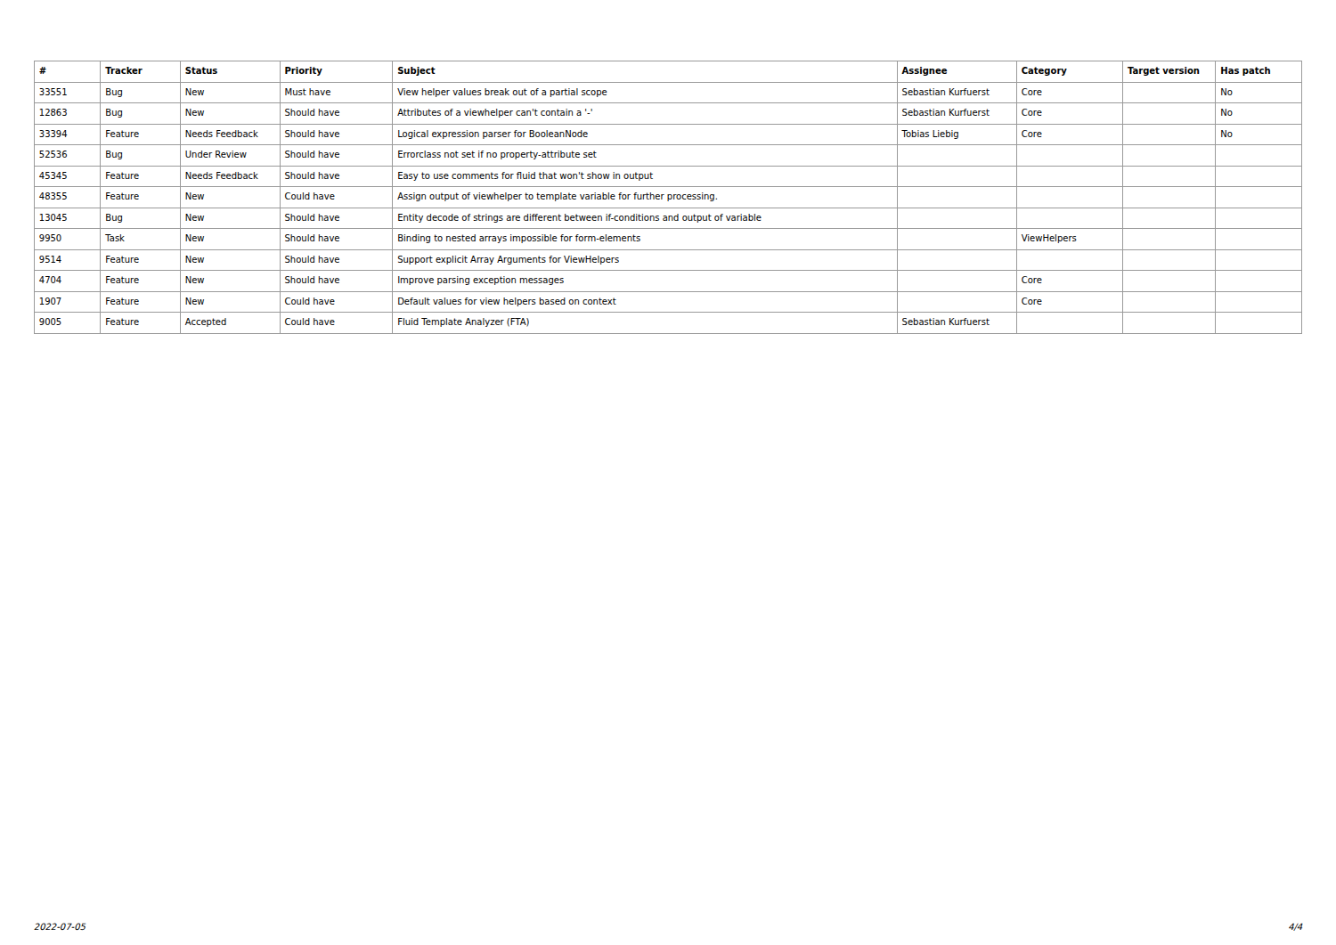| # | Tracker | Status | Priority | Subject | Assignee | Category | Target version | Has patch |
| --- | --- | --- | --- | --- | --- | --- | --- | --- |
| 33551 | Bug | New | Must have | View helper values break out of a partial scope | Sebastian Kurfuerst | Core | | No |
| 12863 | Bug | New | Should have | Attributes of a viewhelper can't contain a '-' | Sebastian Kurfuerst | Core | | No |
| 33394 | Feature | Needs Feedback | Should have | Logical expression parser for BooleanNode | Tobias Liebig | Core | | No |
| 52536 | Bug | Under Review | Should have | Errorclass not set if no property-attribute set | | | | |
| 45345 | Feature | Needs Feedback | Should have | Easy to use comments for fluid that won't show in output | | | | |
| 48355 | Feature | New | Could have | Assign output of viewhelper to template variable for further processing. | | | | |
| 13045 | Bug | New | Should have | Entity decode of strings are different between if-conditions and output of variable | | | | |
| 9950 | Task | New | Should have | Binding to nested arrays impossible for form-elements | | ViewHelpers | | |
| 9514 | Feature | New | Should have | Support explicit Array Arguments for ViewHelpers | | | | |
| 4704 | Feature | New | Should have | Improve parsing exception messages | | Core | | |
| 1907 | Feature | New | Could have | Default values for view helpers based on context | | Core | | |
| 9005 | Feature | Accepted | Could have | Fluid Template Analyzer (FTA) | Sebastian Kurfuerst | | | |
2022-07-05 4/4